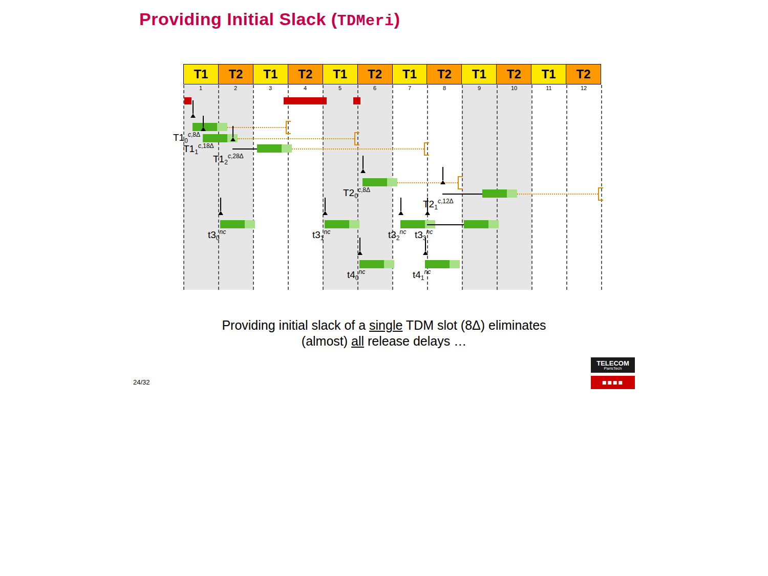Providing Initial Slack (TDMeri)
T1
T2
T1
T2
T1
T2
T1
T2
T1
T2
T1
T2
1
2
3
4
5
6
7
8
9
10
11
12
T10c,8Δ
T11c,18Δ
T12c,28Δ
T20c,8Δ
T21c,12Δ
t30nc
t31nc
t32nc
t33nc
t40nc
t41nc
Providing initial slack of a single TDM slot (8Δ) eliminates
(almost) all release delays …
24/32
TELECOMParisTech
■■■■